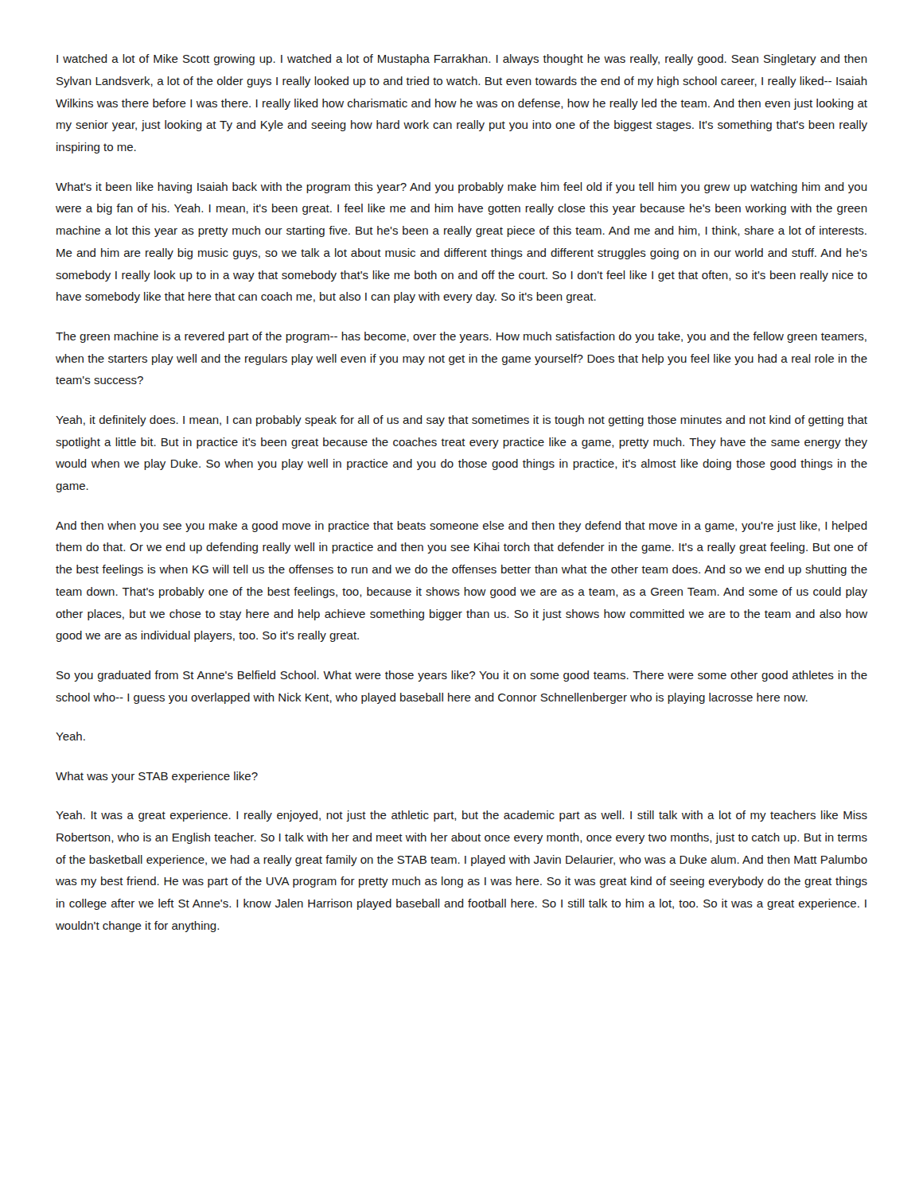I watched a lot of Mike Scott growing up. I watched a lot of Mustapha Farrakhan. I always thought he was really, really good. Sean Singletary and then Sylvan Landsverk, a lot of the older guys I really looked up to and tried to watch. But even towards the end of my high school career, I really liked-- Isaiah Wilkins was there before I was there. I really liked how charismatic and how he was on defense, how he really led the team. And then even just looking at my senior year, just looking at Ty and Kyle and seeing how hard work can really put you into one of the biggest stages. It's something that's been really inspiring to me.
What's it been like having Isaiah back with the program this year? And you probably make him feel old if you tell him you grew up watching him and you were a big fan of his. Yeah. I mean, it's been great. I feel like me and him have gotten really close this year because he's been working with the green machine a lot this year as pretty much our starting five. But he's been a really great piece of this team. And me and him, I think, share a lot of interests. Me and him are really big music guys, so we talk a lot about music and different things and different struggles going on in our world and stuff. And he's somebody I really look up to in a way that somebody that's like me both on and off the court. So I don't feel like I get that often, so it's been really nice to have somebody like that here that can coach me, but also I can play with every day. So it's been great.
The green machine is a revered part of the program-- has become, over the years. How much satisfaction do you take, you and the fellow green teamers, when the starters play well and the regulars play well even if you may not get in the game yourself? Does that help you feel like you had a real role in the team's success?
Yeah, it definitely does. I mean, I can probably speak for all of us and say that sometimes it is tough not getting those minutes and not kind of getting that spotlight a little bit. But in practice it's been great because the coaches treat every practice like a game, pretty much. They have the same energy they would when we play Duke. So when you play well in practice and you do those good things in practice, it's almost like doing those good things in the game.
And then when you see you make a good move in practice that beats someone else and then they defend that move in a game, you're just like, I helped them do that. Or we end up defending really well in practice and then you see Kihai torch that defender in the game. It's a really great feeling. But one of the best feelings is when KG will tell us the offenses to run and we do the offenses better than what the other team does. And so we end up shutting the team down. That's probably one of the best feelings, too, because it shows how good we are as a team, as a Green Team. And some of us could play other places, but we chose to stay here and help achieve something bigger than us. So it just shows how committed we are to the team and also how good we are as individual players, too. So it's really great.
So you graduated from St Anne's Belfield School. What were those years like? You it on some good teams. There were some other good athletes in the school who-- I guess you overlapped with Nick Kent, who played baseball here and Connor Schnellenberger who is playing lacrosse here now.
Yeah.
What was your STAB experience like?
Yeah. It was a great experience. I really enjoyed, not just the athletic part, but the academic part as well. I still talk with a lot of my teachers like Miss Robertson, who is an English teacher. So I talk with her and meet with her about once every month, once every two months, just to catch up. But in terms of the basketball experience, we had a really great family on the STAB team. I played with Javin Delaurier, who was a Duke alum. And then Matt Palumbo was my best friend. He was part of the UVA program for pretty much as long as I was here. So it was great kind of seeing everybody do the great things in college after we left St Anne's. I know Jalen Harrison played baseball and football here. So I still talk to him a lot, too. So it was a great experience. I wouldn't change it for anything.